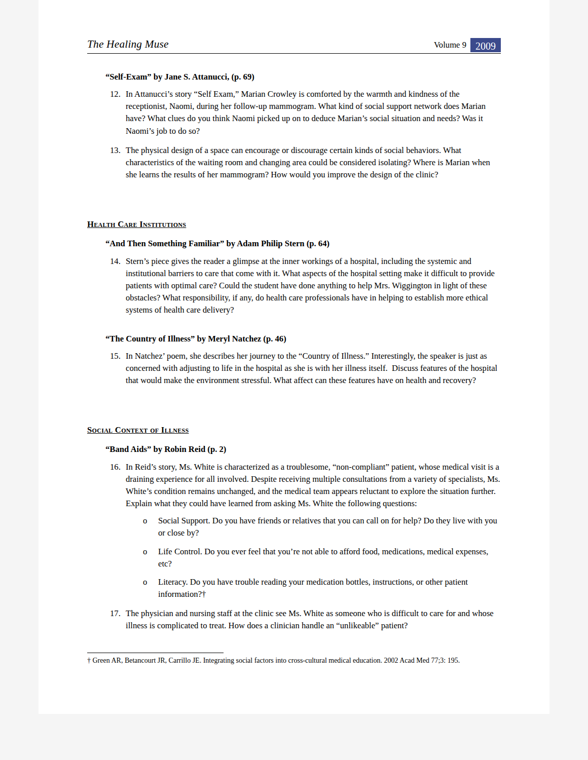The Healing Muse
Volume 9
2009
“Self-Exam” by Jane S. Attanucci, (p. 69)
In Attanucci’s story “Self Exam,” Marian Crowley is comforted by the warmth and kindness of the receptionist, Naomi, during her follow-up mammogram. What kind of social support network does Marian have? What clues do you think Naomi picked up on to deduce Marian’s social situation and needs? Was it Naomi’s job to do so?
The physical design of a space can encourage or discourage certain kinds of social behaviors. What characteristics of the waiting room and changing area could be considered isolating? Where is Marian when she learns the results of her mammogram? How would you improve the design of the clinic?
Health Care Institutions
“And Then Something Familiar” by Adam Philip Stern (p. 64)
Stern’s piece gives the reader a glimpse at the inner workings of a hospital, including the systemic and institutional barriers to care that come with it. What aspects of the hospital setting make it difficult to provide patients with optimal care? Could the student have done anything to help Mrs. Wiggington in light of these obstacles? What responsibility, if any, do health care professionals have in helping to establish more ethical systems of health care delivery?
“The Country of Illness” by Meryl Natchez (p. 46)
In Natchez’ poem, she describes her journey to the “Country of Illness.” Interestingly, the speaker is just as concerned with adjusting to life in the hospital as she is with her illness itself. Discuss features of the hospital that would make the environment stressful. What affect can these features have on health and recovery?
Social Context of Illness
“Band Aids” by Robin Reid (p. 2)
In Reid’s story, Ms. White is characterized as a troublesome, “non-compliant” patient, whose medical visit is a draining experience for all involved. Despite receiving multiple consultations from a variety of specialists, Ms. White’s condition remains unchanged, and the medical team appears reluctant to explore the situation further. Explain what they could have learned from asking Ms. White the following questions:
Social Support. Do you have friends or relatives that you can call on for help? Do they live with you or close by?
Life Control. Do you ever feel that you’re not able to afford food, medications, medical expenses, etc?
Literacy. Do you have trouble reading your medication bottles, instructions, or other patient information?†
The physician and nursing staff at the clinic see Ms. White as someone who is difficult to care for and whose illness is complicated to treat. How does a clinician handle an “unlikeable” patient?
† Green AR, Betancourt JR, Carrillo JE. Integrating social factors into cross-cultural medical education. 2002 Acad Med 77;3: 195.